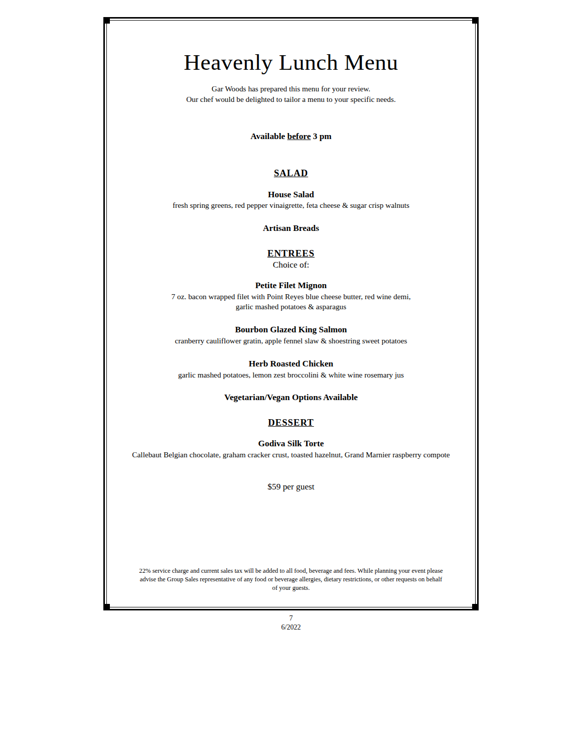Heavenly Lunch Menu
Gar Woods has prepared this menu for your review.
Our chef would be delighted to tailor a menu to your specific needs.
Available before 3 pm
SALAD
House Salad fresh spring greens, red pepper vinaigrette, feta cheese & sugar crisp walnuts
Artisan Breads
ENTREES
Choice of:
Petite Filet Mignon 7 oz. bacon wrapped filet with Point Reyes blue cheese butter, red wine demi,
garlic mashed potatoes & asparagus
Bourbon Glazed King Salmon cranberry cauliflower gratin, apple fennel slaw & shoestring sweet potatoes
Herb Roasted Chicken garlic mashed potatoes, lemon zest broccolini & white wine rosemary jus
Vegetarian/Vegan Options Available
DESSERT
Godiva Silk Torte Callebaut Belgian chocolate, graham cracker crust, toasted hazelnut, Grand Marnier raspberry compote
$59 per guest
22% service charge and current sales tax will be added to all food, beverage and fees. While planning your event please advise the Group Sales representative of any food or beverage allergies, dietary restrictions, or other requests on behalf of your guests.
7
6/2022